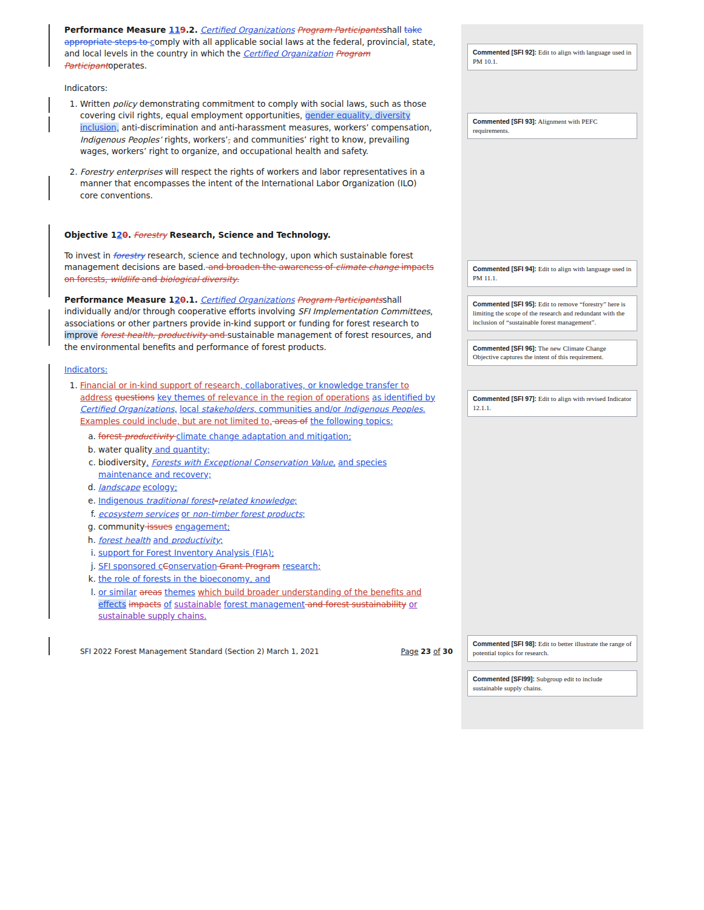Performance Measure 119.2. Certified Organizations Program Participantsshall take appropriate steps to comply with all applicable social laws at the federal, provincial, state, and local levels in the country in which the Certified Organization Program Participantoperates.
Indicators:
Written policy demonstrating commitment to comply with social laws, such as those covering civil rights, equal employment opportunities, gender equality, diversity inclusion, anti-discrimination and anti-harassment measures, workers’ compensation, Indigenous Peoples’ rights, workers’, and communities’ right to know, prevailing wages, workers’ right to organize, and occupational health and safety.
Forestry enterprises will respect the rights of workers and labor representatives in a manner that encompasses the intent of the International Labor Organization (ILO) core conventions.
Objective 120. Forestry Research, Science and Technology.
To invest in forestry research, science and technology, upon which sustainable forest management decisions are based. and broaden the awareness of climate change impacts on forests, wildlife and biological diversity.
Performance Measure 120.1. Certified Organizations Program Participantsshall individually and/or through cooperative efforts involving SFI Implementation Committees, associations or other partners provide in-kind support or funding for forest research to improve forest health, productivity and sustainable management of forest resources, and the environmental benefits and performance of forest products.
Indicators:
Financial or in-kind support of research, collaboratives, or knowledge transfer to address questions key themes of relevance in the region of operations as identified by Certified Organizations, local stakeholders, communities and/or Indigenous Peoples. Examples could include, but are not limited to, areas of the following topics:
forest productivity climate change adaptation and mitigation;
water quality and quantity;
biodiversity, Forests with Exceptional Conservation Value, and species maintenance and recovery;
landscape ecology;
Indigenous traditional forest–related knowledge;
ecosystem services or non-timber forest products;
community issues engagement;
forest health and productivity;
support for Forest Inventory Analysis (FIA);
SFI sponsored c Conservation Grant Program research;
the role of forests in the bioeconomy, and
or similar areas themes which build broader understanding of the benefits and effects impacts of sustainable forest management and forest sustainability or sustainable supply chains.
SFI 2022 Forest Management Standard (Section 2) March 1, 2021
Page 23 of 30
Commented [SFI 92]: Edit to align with language used in PM 10.1.
Commented [SFI 93]: Alignment with PEFC requirements.
Commented [SFI 94]: Edit to align with language used in PM 11.1.
Commented [SFI 95]: Edit to remove “forestry” here is limiting the scope of the research and redundant with the inclusion of “sustainable forest management”.
Commented [SFI 96]: The new Climate Change Objective captures the intent of this requirement.
Commented [SFI 97]: Edit to align with revised Indicator 12.1.1.
Commented [SFI 98]: Edit to better illustrate the range of potential topics for research.
Commented [SFI99]: Subgroup edit to include sustainable supply chains.